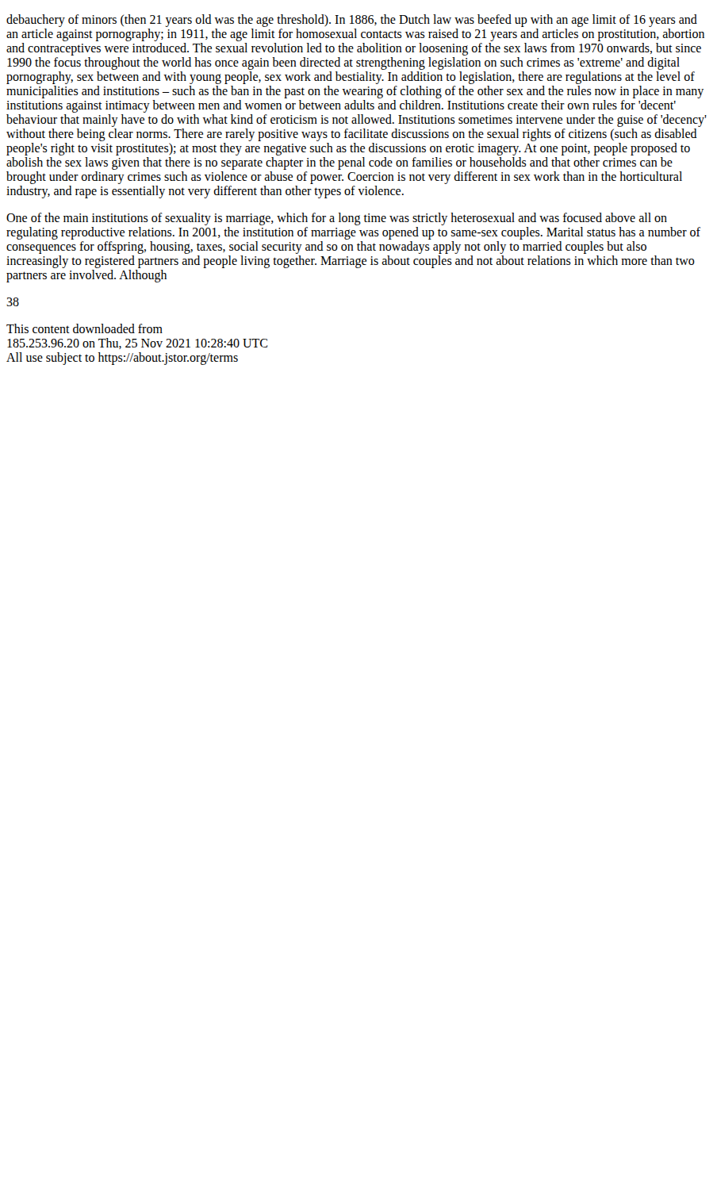debauchery of minors (then 21 years old was the age threshold). In 1886, the Dutch law was beefed up with an age limit of 16 years and an article against pornography; in 1911, the age limit for homosexual contacts was raised to 21 years and articles on prostitution, abortion and contraceptives were introduced. The sexual revolution led to the abolition or loosening of the sex laws from 1970 onwards, but since 1990 the focus throughout the world has once again been directed at strengthening legislation on such crimes as 'extreme' and digital pornography, sex between and with young people, sex work and bestiality. In addition to legislation, there are regulations at the level of municipalities and institutions – such as the ban in the past on the wearing of clothing of the other sex and the rules now in place in many institutions against intimacy between men and women or between adults and children. Institutions create their own rules for 'decent' behaviour that mainly have to do with what kind of eroticism is not allowed. Institutions sometimes intervene under the guise of 'decency' without there being clear norms. There are rarely positive ways to facilitate discussions on the sexual rights of citizens (such as disabled people's right to visit prostitutes); at most they are negative such as the discussions on erotic imagery. At one point, people proposed to abolish the sex laws given that there is no separate chapter in the penal code on families or households and that other crimes can be brought under ordinary crimes such as violence or abuse of power. Coercion is not very different in sex work than in the horticultural industry, and rape is essentially not very different than other types of violence.
One of the main institutions of sexuality is marriage, which for a long time was strictly heterosexual and was focused above all on regulating reproductive relations. In 2001, the institution of marriage was opened up to same-sex couples. Marital status has a number of consequences for offspring, housing, taxes, social security and so on that nowadays apply not only to married couples but also increasingly to registered partners and people living together. Marriage is about couples and not about relations in which more than two partners are involved. Although
38
This content downloaded from
185.253.96.20 on Thu, 25 Nov 2021 10:28:40 UTC
All use subject to https://about.jstor.org/terms